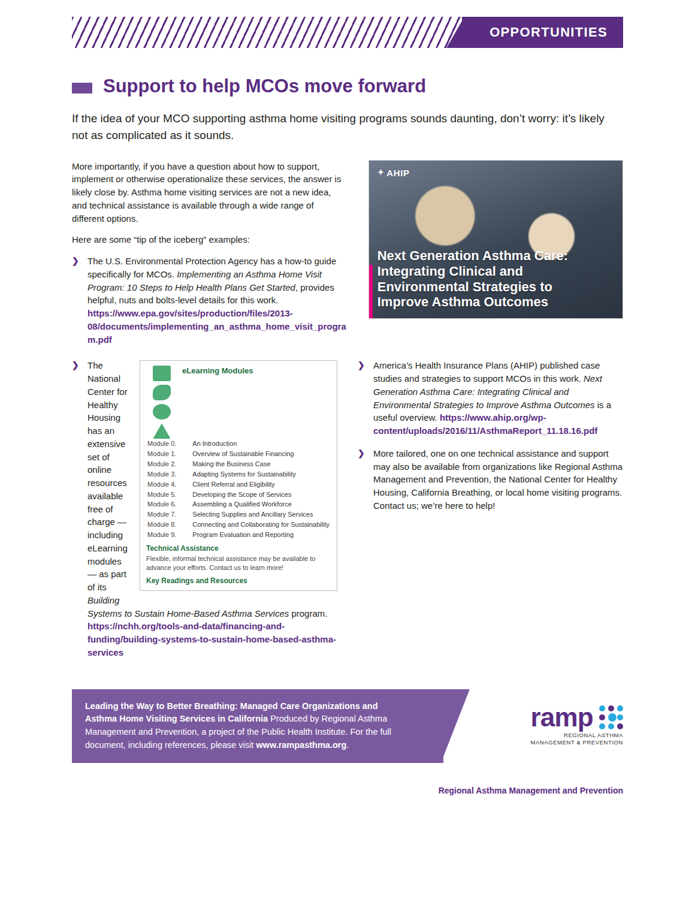OPPORTUNITIES
Support to help MCOs move forward
If the idea of your MCO supporting asthma home visiting programs sounds daunting, don’t worry: it’s likely not as complicated as it sounds.
More importantly, if you have a question about how to support, implement or otherwise operationalize these services, the answer is likely close by. Asthma home visiting services are not a new idea, and technical assistance is available through a wide range of different options.
Here are some “tip of the iceberg” examples:
The U.S. Environmental Protection Agency has a how-to guide specifically for MCOs. Implementing an Asthma Home Visit Program: 10 Steps to Help Health Plans Get Started, provides helpful, nuts and bolts-level details for this work. https://www.epa.gov/sites/production/files/2013-08/documents/implementing_an_asthma_home_visit_program.pdf
✦AHIP
Next Generation Asthma Care:
Integrating Clinical and
Environmental Strategies to
Improve Asthma Outcomes
eLearning Modules
| Module 0. | An Introduction |
| Module 1. | Overview of Sustainable Financing |
| Module 2. | Making the Business Case |
| Module 3. | Adapting Systems for Sustainability |
| Module 4. | Client Referral and Eligibility |
| Module 5. | Developing the Scope of Services |
| Module 6. | Assembling a Qualified Workforce |
| Module 7. | Selecting Supplies and Ancillary Services |
| Module 8. | Connecting and Collaborating for Sustainability |
| Module 9. | Program Evaluation and Reporting |
Technical Assistance
Flexible, informal technical assistance may be available to advance your efforts. Contact us to learn more!
Key Readings and Resources
The National Center for Healthy Housing has an extensive set of online resources available free of charge — including eLearning modules — as part of its Building Systems to Sustain Home-Based Asthma Services program. https://nchh.org/tools-and-data/financing-and-funding/building-systems-to-sustain-home-based-asthma-services
America’s Health Insurance Plans (AHIP) published case studies and strategies to support MCOs in this work. Next Generation Asthma Care: Integrating Clinical and Environmental Strategies to Improve Asthma Outcomes is a useful overview. https://www.ahip.org/wp-content/uploads/2016/11/AsthmaReport_11.18.16.pdf
More tailored, one on one technical assistance and support may also be available from organizations like Regional Asthma Management and Prevention, the National Center for Healthy Housing, California Breathing, or local home visiting programs. Contact us; we’re here to help!
Leading the Way to Better Breathing: Managed Care Organizations and Asthma Home Visiting Services in California Produced by Regional Asthma Management and Prevention, a project of the Public Health Institute. For the full document, including references, please visit www.rampasthma.org.
ramp
REGIONAL ASTHMA
MANAGEMENT & PREVENTION
Regional Asthma Management and Prevention